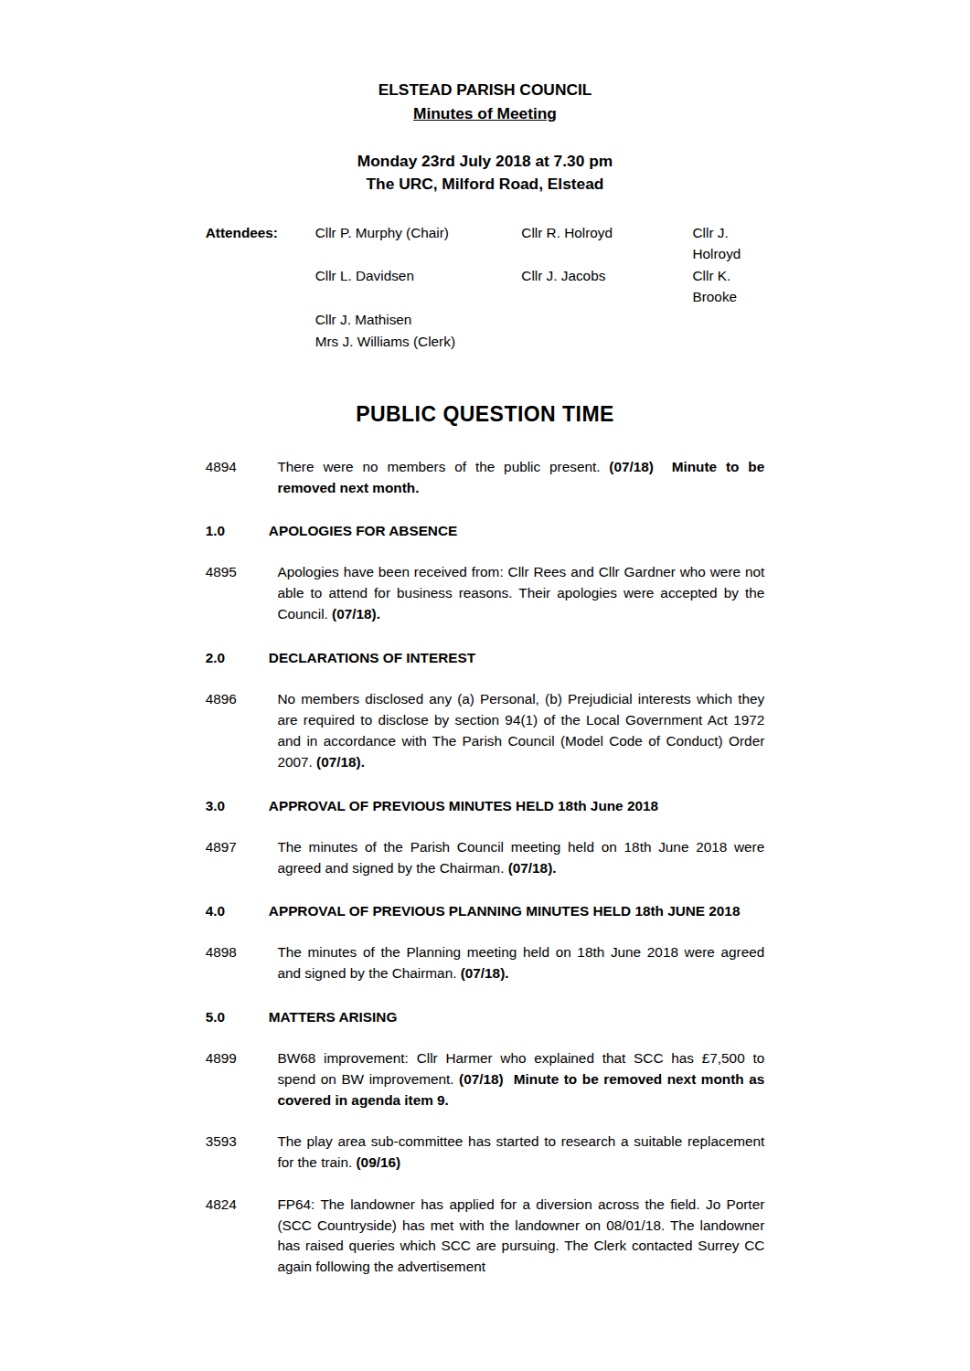ELSTEAD PARISH COUNCIL Minutes of Meeting
Monday 23rd July 2018 at 7.30 pm
The URC, Milford Road, Elstead
| Attendees: | Cllr P. Murphy (Chair) | Cllr R. Holroyd | Cllr J. Holroyd |
| | Cllr L. Davidsen | Cllr J. Jacobs | Cllr K. Brooke |
| | Cllr J. Mathisen | | |
| | Mrs J. Williams (Clerk) | | |
PUBLIC QUESTION TIME
4894
There were no members of the public present. (07/18) Minute to be removed next month.
1.0
APOLOGIES FOR ABSENCE
4895
Apologies have been received from: Cllr Rees and Cllr Gardner who were not able to attend for business reasons. Their apologies were accepted by the Council. (07/18).
2.0
DECLARATIONS OF INTEREST
4896
No members disclosed any (a) Personal, (b) Prejudicial interests which they are required to disclose by section 94(1) of the Local Government Act 1972 and in accordance with The Parish Council (Model Code of Conduct) Order 2007. (07/18).
3.0
APPROVAL OF PREVIOUS MINUTES HELD 18th June 2018
4897
The minutes of the Parish Council meeting held on 18th June 2018 were agreed and signed by the Chairman. (07/18).
4.0
APPROVAL OF PREVIOUS PLANNING MINUTES HELD 18th JUNE 2018
4898
The minutes of the Planning meeting held on 18th June 2018 were agreed and signed by the Chairman. (07/18).
5.0
MATTERS ARISING
4899
BW68 improvement: Cllr Harmer who explained that SCC has £7,500 to spend on BW improvement. (07/18) Minute to be removed next month as covered in agenda item 9.
3593
The play area sub-committee has started to research a suitable replacement for the train. (09/16)
4824
FP64: The landowner has applied for a diversion across the field. Jo Porter (SCC Countryside) has met with the landowner on 08/01/18. The landowner has raised queries which SCC are pursuing. The Clerk contacted Surrey CC again following the advertisement